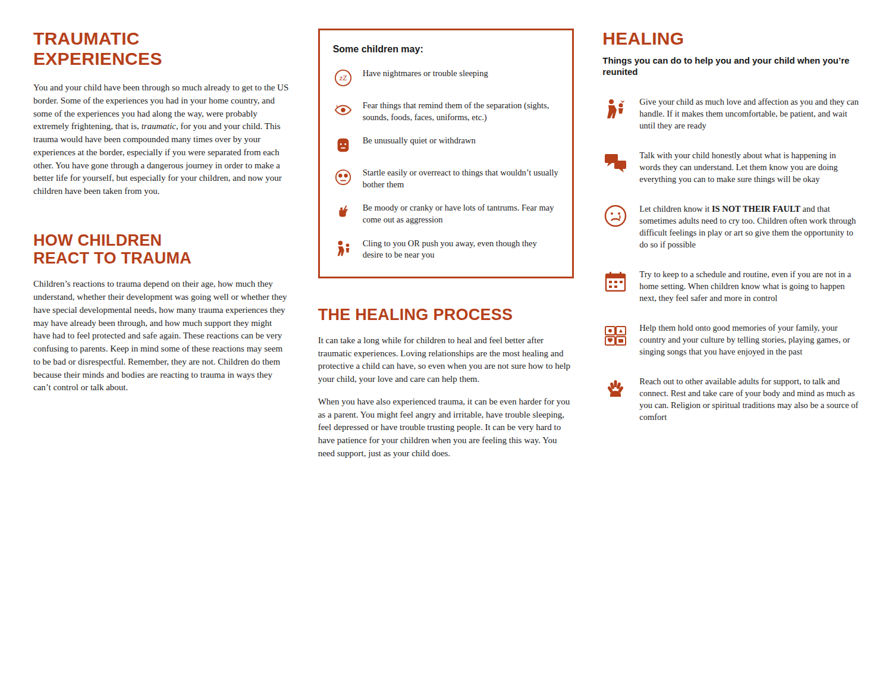TRAUMATIC
EXPERIENCES
You and your child have been through so much already to get to the US border. Some of the experiences you had in your home country, and some of the experiences you had along the way, were probably extremely frightening, that is, traumatic, for you and your child. This trauma would have been compounded many times over by your experiences at the border, especially if you were separated from each other. You have gone through a dangerous journey in order to make a better life for yourself, but especially for your children, and now your children have been taken from you.
HOW CHILDREN
REACT TO TRAUMA
Children’s reactions to trauma depend on their age, how much they understand, whether their development was going well or whether they have special developmental needs, how many trauma experiences they may have already been through, and how much support they might have had to feel protected and safe again. These reactions can be very confusing to parents. Keep in mind some of these reactions may seem to be bad or disrespectful. Remember, they are not. Children do them because their minds and bodies are reacting to trauma in ways they can’t control or talk about.
Some children may:
zZ Have nightmares or trouble sleeping
Fear things that remind them of the separation (sights, sounds, foods, faces, uniforms, etc.)
Be unusually quiet or withdrawn
Startle easily or overreact to things that wouldn’t usually bother them
Be moody or cranky or have lots of tantrums. Fear may come out as aggression
Cling to you OR push you away, even though they desire to be near you
THE HEALING PROCESS
It can take a long while for children to heal and feel better after traumatic experiences. Loving relationships are the most healing and protective a child can have, so even when you are not sure how to help your child, your love and care can help them.
When you have also experienced trauma, it can be even harder for you as a parent. You might feel angry and irritable, have trouble sleeping, feel depressed or have trouble trusting people. It can be very hard to have patience for your children when you are feeling this way. You need support, just as your child does.
HEALING
Things you can do to help you and your child when you’re reunited
Give your child as much love and affection as you and they can handle. If it makes them uncomfortable, be patient, and wait until they are ready
Talk with your child honestly about what is happening in words they can understand. Let them know you are doing everything you can to make sure things will be okay
Let children know it IS NOT THEIR FAULT and that sometimes adults need to cry too. Children often work through difficult feelings in play or art so give them the opportunity to do so if possible
Try to keep to a schedule and routine, even if you are not in a home setting. When children know what is going to happen next, they feel safer and more in control
Help them hold onto good memories of your family, your country and your culture by telling stories, playing games, or singing songs that you have enjoyed in the past
Reach out to other available adults for support, to talk and connect. Rest and take care of your body and mind as much as you can. Religion or spiritual traditions may also be a source of comfort